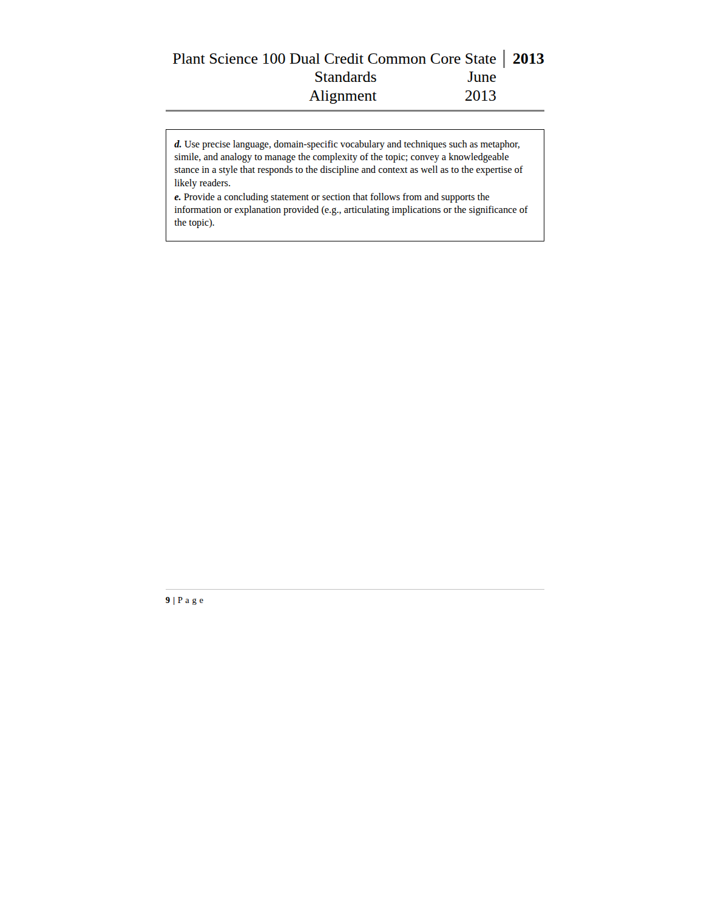Plant Science 100 Dual Credit Common Core State
Standards Alignment June 2013
2013
d. Use precise language, domain-specific vocabulary and techniques such as metaphor, simile, and analogy to manage the complexity of the topic; convey a knowledgeable stance in a style that responds to the discipline and context as well as to the expertise of likely readers.
e. Provide a concluding statement or section that follows from and supports the information or explanation provided (e.g., articulating implications or the significance of the topic).
9 | P a g e